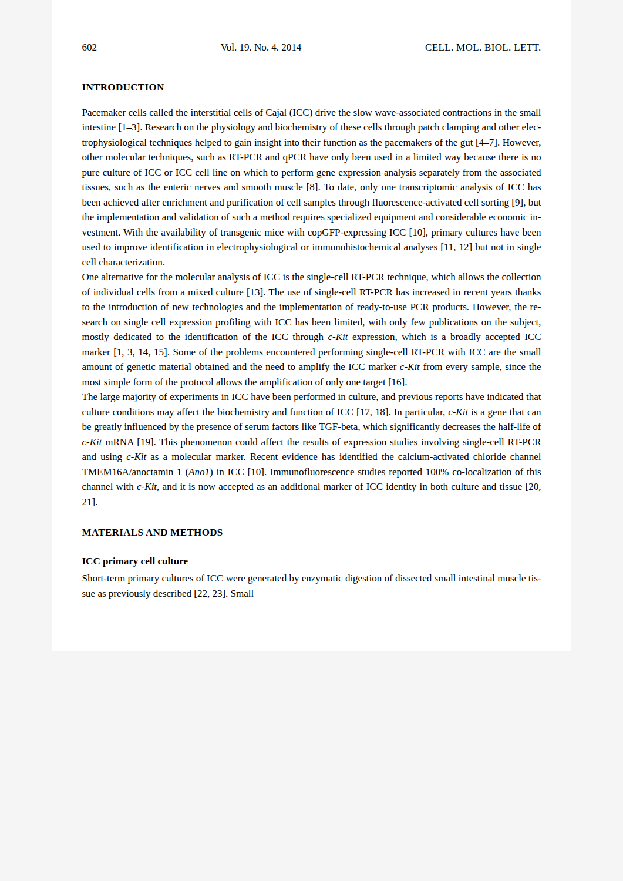602 Vol. 19. No. 4. 2014 Cell. Mol. Biol. Lett.
Introduction
Pacemaker cells called the interstitial cells of Cajal (ICC) drive the slow wave-associated contractions in the small intestine [1–3]. Research on the physiology and biochemistry of these cells through patch clamping and other electrophysiological techniques helped to gain insight into their function as the pacemakers of the gut [4–7]. However, other molecular techniques, such as RT-PCR and qPCR have only been used in a limited way because there is no pure culture of ICC or ICC cell line on which to perform gene expression analysis separately from the associated tissues, such as the enteric nerves and smooth muscle [8]. To date, only one transcriptomic analysis of ICC has been achieved after enrichment and purification of cell samples through fluorescence-activated cell sorting [9], but the implementation and validation of such a method requires specialized equipment and considerable economic investment. With the availability of transgenic mice with copGFP-expressing ICC [10], primary cultures have been used to improve identification in electrophysiological or immunohistochemical analyses [11, 12] but not in single cell characterization.
One alternative for the molecular analysis of ICC is the single-cell RT-PCR technique, which allows the collection of individual cells from a mixed culture [13]. The use of single-cell RT-PCR has increased in recent years thanks to the introduction of new technologies and the implementation of ready-to-use PCR products. However, the research on single cell expression profiling with ICC has been limited, with only few publications on the subject, mostly dedicated to the identification of the ICC through c-Kit expression, which is a broadly accepted ICC marker [1, 3, 14, 15]. Some of the problems encountered performing single-cell RT-PCR with ICC are the small amount of genetic material obtained and the need to amplify the ICC marker c-Kit from every sample, since the most simple form of the protocol allows the amplification of only one target [16].
The large majority of experiments in ICC have been performed in culture, and previous reports have indicated that culture conditions may affect the biochemistry and function of ICC [17, 18]. In particular, c-Kit is a gene that can be greatly influenced by the presence of serum factors like TGF-beta, which significantly decreases the half-life of c-Kit mRNA [19]. This phenomenon could affect the results of expression studies involving single-cell RT-PCR and using c-Kit as a molecular marker. Recent evidence has identified the calcium-activated chloride channel TMEM16A/anoctamin 1 (Ano1) in ICC [10]. Immunofluorescence studies reported 100% co-localization of this channel with c-Kit, and it is now accepted as an additional marker of ICC identity in both culture and tissue [20, 21].
Materials and methods
ICC primary cell culture
Short-term primary cultures of ICC were generated by enzymatic digestion of dissected small intestinal muscle tissue as previously described [22, 23]. Small